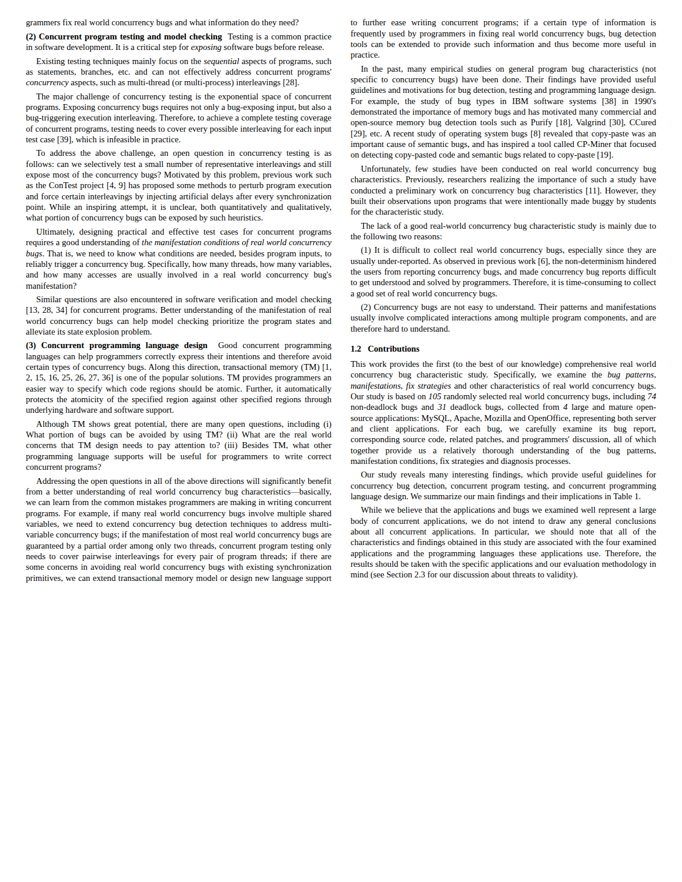grammers fix real world concurrency bugs and what information do they need?
(2) Concurrent program testing and model checking Testing is a common practice in software development. It is a critical step for exposing software bugs before release.
Existing testing techniques mainly focus on the sequential aspects of programs, such as statements, branches, etc. and can not effectively address concurrent programs' concurrency aspects, such as multi-thread (or multi-process) interleavings [28].
The major challenge of concurrency testing is the exponential space of concurrent programs. Exposing concurrency bugs requires not only a bug-exposing input, but also a bug-triggering execution interleaving. Therefore, to achieve a complete testing coverage of concurrent programs, testing needs to cover every possible interleaving for each input test case [39], which is infeasible in practice.
To address the above challenge, an open question in concurrency testing is as follows: can we selectively test a small number of representative interleavings and still expose most of the concurrency bugs? Motivated by this problem, previous work such as the ConTest project [4, 9] has proposed some methods to perturb program execution and force certain interleavings by injecting artificial delays after every synchronization point. While an inspiring attempt, it is unclear, both quantitatively and qualitatively, what portion of concurrency bugs can be exposed by such heuristics.
Ultimately, designing practical and effective test cases for concurrent programs requires a good understanding of the manifestation conditions of real world concurrency bugs. That is, we need to know what conditions are needed, besides program inputs, to reliably trigger a concurrency bug. Specifically, how many threads, how many variables, and how many accesses are usually involved in a real world concurrency bug's manifestation?
Similar questions are also encountered in software verification and model checking [13, 28, 34] for concurrent programs. Better understanding of the manifestation of real world concurrency bugs can help model checking prioritize the program states and alleviate its state explosion problem.
(3) Concurrent programming language design Good concurrent programming languages can help programmers correctly express their intentions and therefore avoid certain types of concurrency bugs. Along this direction, transactional memory (TM) [1, 2, 15, 16, 25, 26, 27, 36] is one of the popular solutions. TM provides programmers an easier way to specify which code regions should be atomic. Further, it automatically protects the atomicity of the specified region against other specified regions through underlying hardware and software support.
Although TM shows great potential, there are many open questions, including (i) What portion of bugs can be avoided by using TM? (ii) What are the real world concerns that TM design needs to pay attention to? (iii) Besides TM, what other programming language supports will be useful for programmers to write correct concurrent programs?
Addressing the open questions in all of the above directions will significantly benefit from a better understanding of real world concurrency bug characteristics—basically, we can learn from the common mistakes programmers are making in writing concurrent programs. For example, if many real world concurrency bugs involve multiple shared variables, we need to extend concurrency bug detection techniques to address multi-variable concurrency bugs; if the manifestation of most real world concurrency bugs are guaranteed by a partial order among only two threads, concurrent program testing only needs to cover pairwise interleavings for every pair of program threads; if there are some concerns in avoiding real world concurrency bugs with existing synchronization primitives, we can extend transactional memory model or design new language support to further ease writing concurrent programs; if a certain type of information is frequently used by programmers in fixing real world concurrency bugs, bug detection tools can be extended to provide such information and thus become more useful in practice.
In the past, many empirical studies on general program bug characteristics (not specific to concurrency bugs) have been done. Their findings have provided useful guidelines and motivations for bug detection, testing and programming language design. For example, the study of bug types in IBM software systems [38] in 1990's demonstrated the importance of memory bugs and has motivated many commercial and open-source memory bug detection tools such as Purify [18], Valgrind [30], CCured [29], etc. A recent study of operating system bugs [8] revealed that copy-paste was an important cause of semantic bugs, and has inspired a tool called CP-Miner that focused on detecting copy-pasted code and semantic bugs related to copy-paste [19].
Unfortunately, few studies have been conducted on real world concurrency bug characteristics. Previously, researchers realizing the importance of such a study have conducted a preliminary work on concurrency bug characteristics [11]. However, they built their observations upon programs that were intentionally made buggy by students for the characteristic study.
The lack of a good real-world concurrency bug characteristic study is mainly due to the following two reasons:
(1) It is difficult to collect real world concurrency bugs, especially since they are usually under-reported. As observed in previous work [6], the non-determinism hindered the users from reporting concurrency bugs, and made concurrency bug reports difficult to get understood and solved by programmers. Therefore, it is time-consuming to collect a good set of real world concurrency bugs.
(2) Concurrency bugs are not easy to understand. Their patterns and manifestations usually involve complicated interactions among multiple program components, and are therefore hard to understand.
1.2 Contributions
This work provides the first (to the best of our knowledge) comprehensive real world concurrency bug characteristic study. Specifically, we examine the bug patterns, manifestations, fix strategies and other characteristics of real world concurrency bugs. Our study is based on 105 randomly selected real world concurrency bugs, including 74 non-deadlock bugs and 31 deadlock bugs, collected from 4 large and mature open-source applications: MySQL, Apache, Mozilla and OpenOffice, representing both server and client applications. For each bug, we carefully examine its bug report, corresponding source code, related patches, and programmers' discussion, all of which together provide us a relatively thorough understanding of the bug patterns, manifestation conditions, fix strategies and diagnosis processes.
Our study reveals many interesting findings, which provide useful guidelines for concurrency bug detection, concurrent program testing, and concurrent programming language design. We summarize our main findings and their implications in Table 1.
While we believe that the applications and bugs we examined well represent a large body of concurrent applications, we do not intend to draw any general conclusions about all concurrent applications. In particular, we should note that all of the characteristics and findings obtained in this study are associated with the four examined applications and the programming languages these applications use. Therefore, the results should be taken with the specific applications and our evaluation methodology in mind (see Section 2.3 for our discussion about threats to validity).